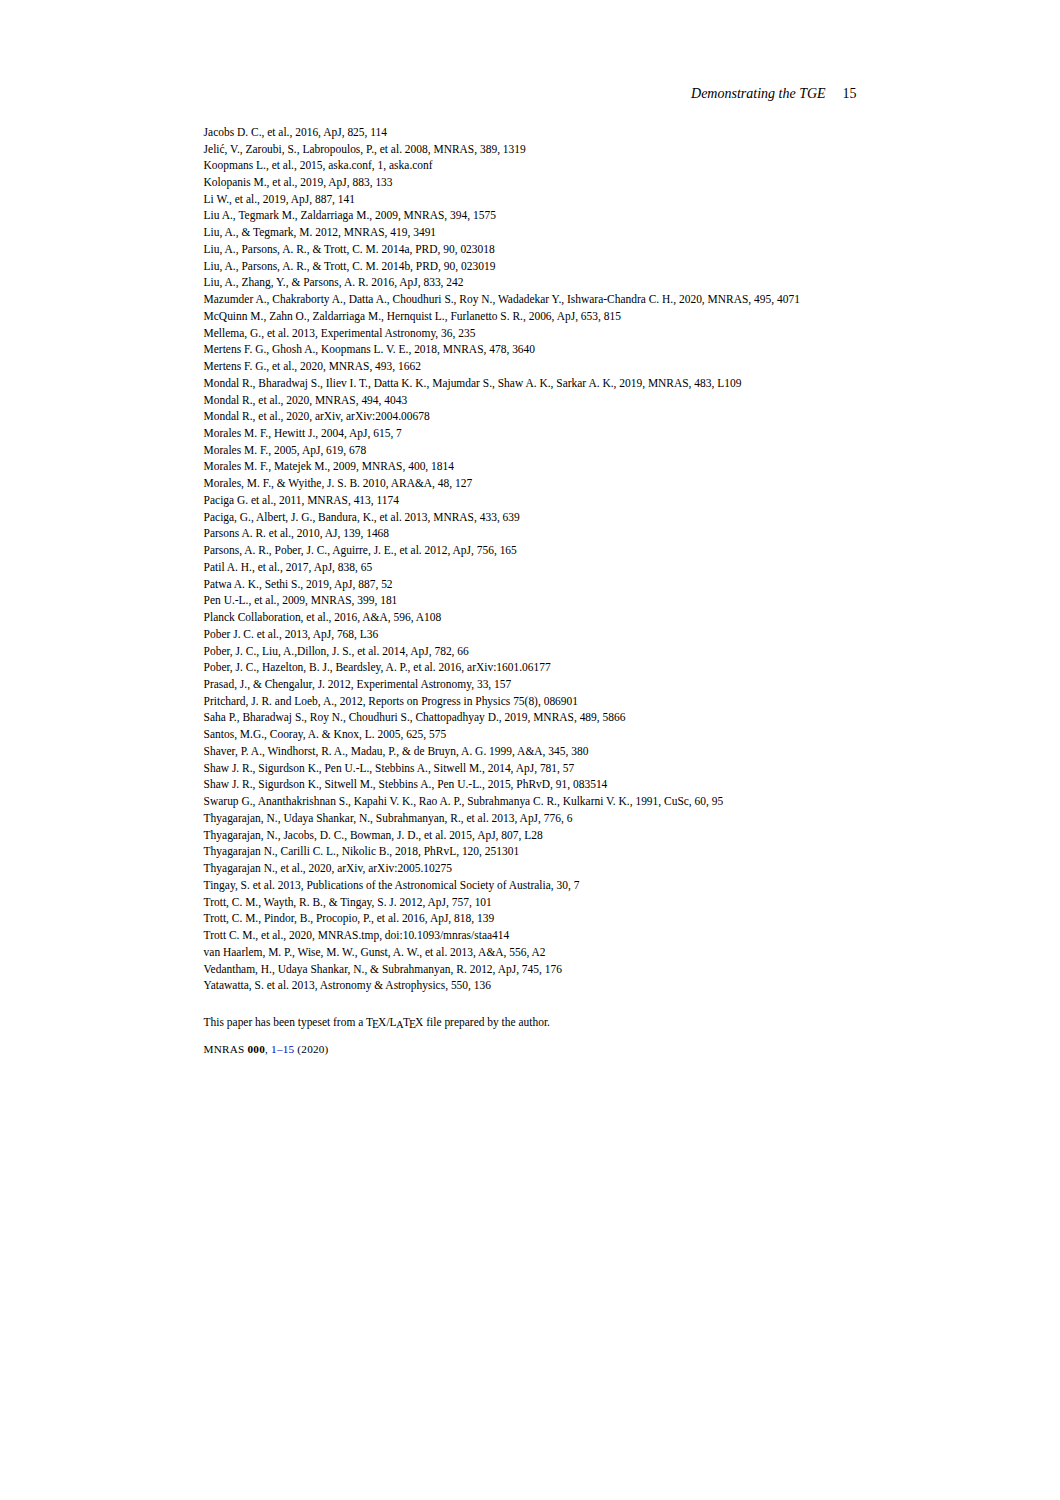Demonstrating the TGE 15
Jacobs D. C., et al., 2016, ApJ, 825, 114
Jelić, V., Zaroubi, S., Labropoulos, P., et al. 2008, MNRAS, 389, 1319
Koopmans L., et al., 2015, aska.conf, 1, aska.conf
Kolopanis M., et al., 2019, ApJ, 883, 133
Li W., et al., 2019, ApJ, 887, 141
Liu A., Tegmark M., Zaldarriaga M., 2009, MNRAS, 394, 1575
Liu, A., & Tegmark, M. 2012, MNRAS, 419, 3491
Liu, A., Parsons, A. R., & Trott, C. M. 2014a, PRD, 90, 023018
Liu, A., Parsons, A. R., & Trott, C. M. 2014b, PRD, 90, 023019
Liu, A., Zhang, Y., & Parsons, A. R. 2016, ApJ, 833, 242
Mazumder A., Chakraborty A., Datta A., Choudhuri S., Roy N., Wadadekar Y., Ishwara-Chandra C. H., 2020, MNRAS, 495, 4071
McQuinn M., Zahn O., Zaldarriaga M., Hernquist L., Furlanetto S. R., 2006, ApJ, 653, 815
Mellema, G., et al. 2013, Experimental Astronomy, 36, 235
Mertens F. G., Ghosh A., Koopmans L. V. E., 2018, MNRAS, 478, 3640
Mertens F. G., et al., 2020, MNRAS, 493, 1662
Mondal R., Bharadwaj S., Iliev I. T., Datta K. K., Majumdar S., Shaw A. K., Sarkar A. K., 2019, MNRAS, 483, L109
Mondal R., et al., 2020, MNRAS, 494, 4043
Mondal R., et al., 2020, arXiv, arXiv:2004.00678
Morales M. F., Hewitt J., 2004, ApJ, 615, 7
Morales M. F., 2005, ApJ, 619, 678
Morales M. F., Matejek M., 2009, MNRAS, 400, 1814
Morales, M. F., & Wyithe, J. S. B. 2010, ARA&A, 48, 127
Paciga G. et al., 2011, MNRAS, 413, 1174
Paciga, G., Albert, J. G., Bandura, K., et al. 2013, MNRAS, 433, 639
Parsons A. R. et al., 2010, AJ, 139, 1468
Parsons, A. R., Pober, J. C., Aguirre, J. E., et al. 2012, ApJ, 756, 165
Patil A. H., et al., 2017, ApJ, 838, 65
Patwa A. K., Sethi S., 2019, ApJ, 887, 52
Pen U.-L., et al., 2009, MNRAS, 399, 181
Planck Collaboration, et al., 2016, A&A, 596, A108
Pober J. C. et al., 2013, ApJ, 768, L36
Pober, J. C., Liu, A.,Dillon, J. S., et al. 2014, ApJ, 782, 66
Pober, J. C., Hazelton, B. J., Beardsley, A. P., et al. 2016, arXiv:1601.06177
Prasad, J., & Chengalur, J. 2012, Experimental Astronomy, 33, 157
Pritchard, J. R. and Loeb, A., 2012, Reports on Progress in Physics 75(8), 086901
Saha P., Bharadwaj S., Roy N., Choudhuri S., Chattopadhyay D., 2019, MNRAS, 489, 5866
Santos, M.G., Cooray, A. & Knox, L. 2005, 625, 575
Shaver, P. A., Windhorst, R. A., Madau, P., & de Bruyn, A. G. 1999, A&A, 345, 380
Shaw J. R., Sigurdson K., Pen U.-L., Stebbins A., Sitwell M., 2014, ApJ, 781, 57
Shaw J. R., Sigurdson K., Sitwell M., Stebbins A., Pen U.-L., 2015, PhRvD, 91, 083514
Swarup G., Ananthakrishnan S., Kapahi V. K., Rao A. P., Subrahmanya C. R., Kulkarni V. K., 1991, CuSc, 60, 95
Thyagarajan, N., Udaya Shankar, N., Subrahmanyan, R., et al. 2013, ApJ, 776, 6
Thyagarajan, N., Jacobs, D. C., Bowman, J. D., et al. 2015, ApJ, 807, L28
Thyagarajan N., Carilli C. L., Nikolic B., 2018, PhRvL, 120, 251301
Thyagarajan N., et al., 2020, arXiv, arXiv:2005.10275
Tingay, S. et al. 2013, Publications of the Astronomical Society of Australia, 30, 7
Trott, C. M., Wayth, R. B., & Tingay, S. J. 2012, ApJ, 757, 101
Trott, C. M., Pindor, B., Procopio, P., et al. 2016, ApJ, 818, 139
Trott C. M., et al., 2020, MNRAS.tmp, doi:10.1093/mnras/staa414
van Haarlem, M. P., Wise, M. W., Gunst, A. W., et al. 2013, A&A, 556, A2
Vedantham, H., Udaya Shankar, N., & Subrahmanyan, R. 2012, ApJ, 745, 176
Yatawatta, S. et al. 2013, Astronomy & Astrophysics, 550, 136
This paper has been typeset from a TEX/LATEX file prepared by the author.
MNRAS 000, 1–15 (2020)